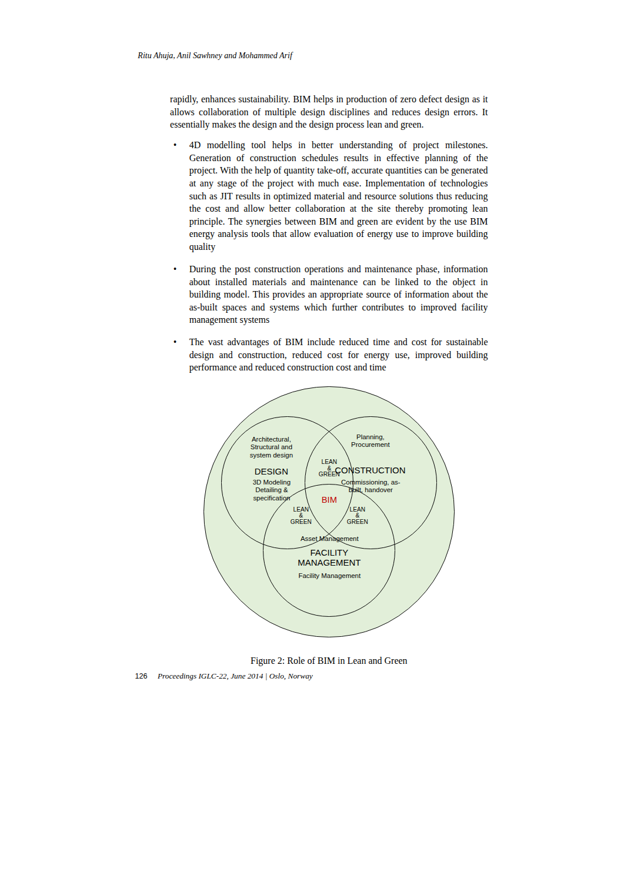Ritu Ahuja, Anil Sawhney and Mohammed Arif
rapidly, enhances sustainability. BIM helps in production of zero defect design as it allows collaboration of multiple design disciplines and reduces design errors. It essentially makes the design and the design process lean and green.
4D modelling tool helps in better understanding of project milestones. Generation of construction schedules results in effective planning of the project. With the help of quantity take-off, accurate quantities can be generated at any stage of the project with much ease. Implementation of technologies such as JIT results in optimized material and resource solutions thus reducing the cost and allow better collaboration at the site thereby promoting lean principle. The synergies between BIM and green are evident by the use BIM energy analysis tools that allow evaluation of energy use to improve building quality
During the post construction operations and maintenance phase, information about installed materials and maintenance can be linked to the object in building model. This provides an appropriate source of information about the as-built spaces and systems which further contributes to improved facility management systems
The vast advantages of BIM include reduced time and cost for sustainable design and construction, reduced cost for energy use, improved building performance and reduced construction cost and time
Architectural,
Structural and
system design
DESIGN
3D Modeling
Detailing &
specification
Planning,
Procurement
CONSTRUCTION
Commissioning, as-
built, handover
Asset Management
FACILITY
MANAGEMENT
Facility Management
LEAN
&
GREEN
LEAN
&
GREEN
LEAN
&
GREEN
BIM
Figure 2: Role of BIM in Lean and Green
126 Proceedings IGLC-22, June 2014 | Oslo, Norway